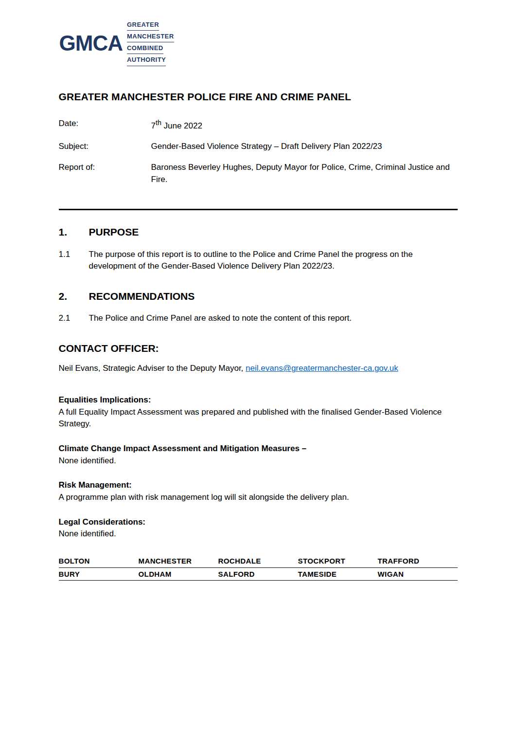| GMCA | GREATER MANCHESTER COMBINED AUTHORITY |
GREATER MANCHESTER POLICE FIRE AND CRIME PANEL
| Date: | 7 th June 2022 |
| Subject: | Gender-Based Violence Strategy – Draft Delivery Plan 2022/23 |
| Report of: | Baroness Beverley Hughes, Deputy Mayor for Police, Crime, Criminal Justice and Fire. |
1.
PURPOSE
1.1
The purpose of this report is to outline to the Police and Crime Panel the progress on the development of the Gender-Based Violence Delivery Plan 2022/23.
2.
RECOMMENDATIONS
2.1
The Police and Crime Panel are asked to note the content of this report.
CONTACT OFFICER:
Neil Evans, Strategic Adviser to the Deputy Mayor, neil.evans@greatermanchester-ca.gov.uk
Equalities Implications:
A full Equality Impact Assessment was prepared and published with the finalised Gender-Based Violence Strategy.
Climate Change Impact Assessment and Mitigation Measures –
None identified.
Risk Management:
A programme plan with risk management log will sit alongside the delivery plan.
Legal Considerations:
None identified.
| BOLTON | MANCHESTER | ROCHDALE | STOCKPORT | TRAFFORD |
| BURY | OLDHAM | SALFORD | TAMESIDE | WIGAN |